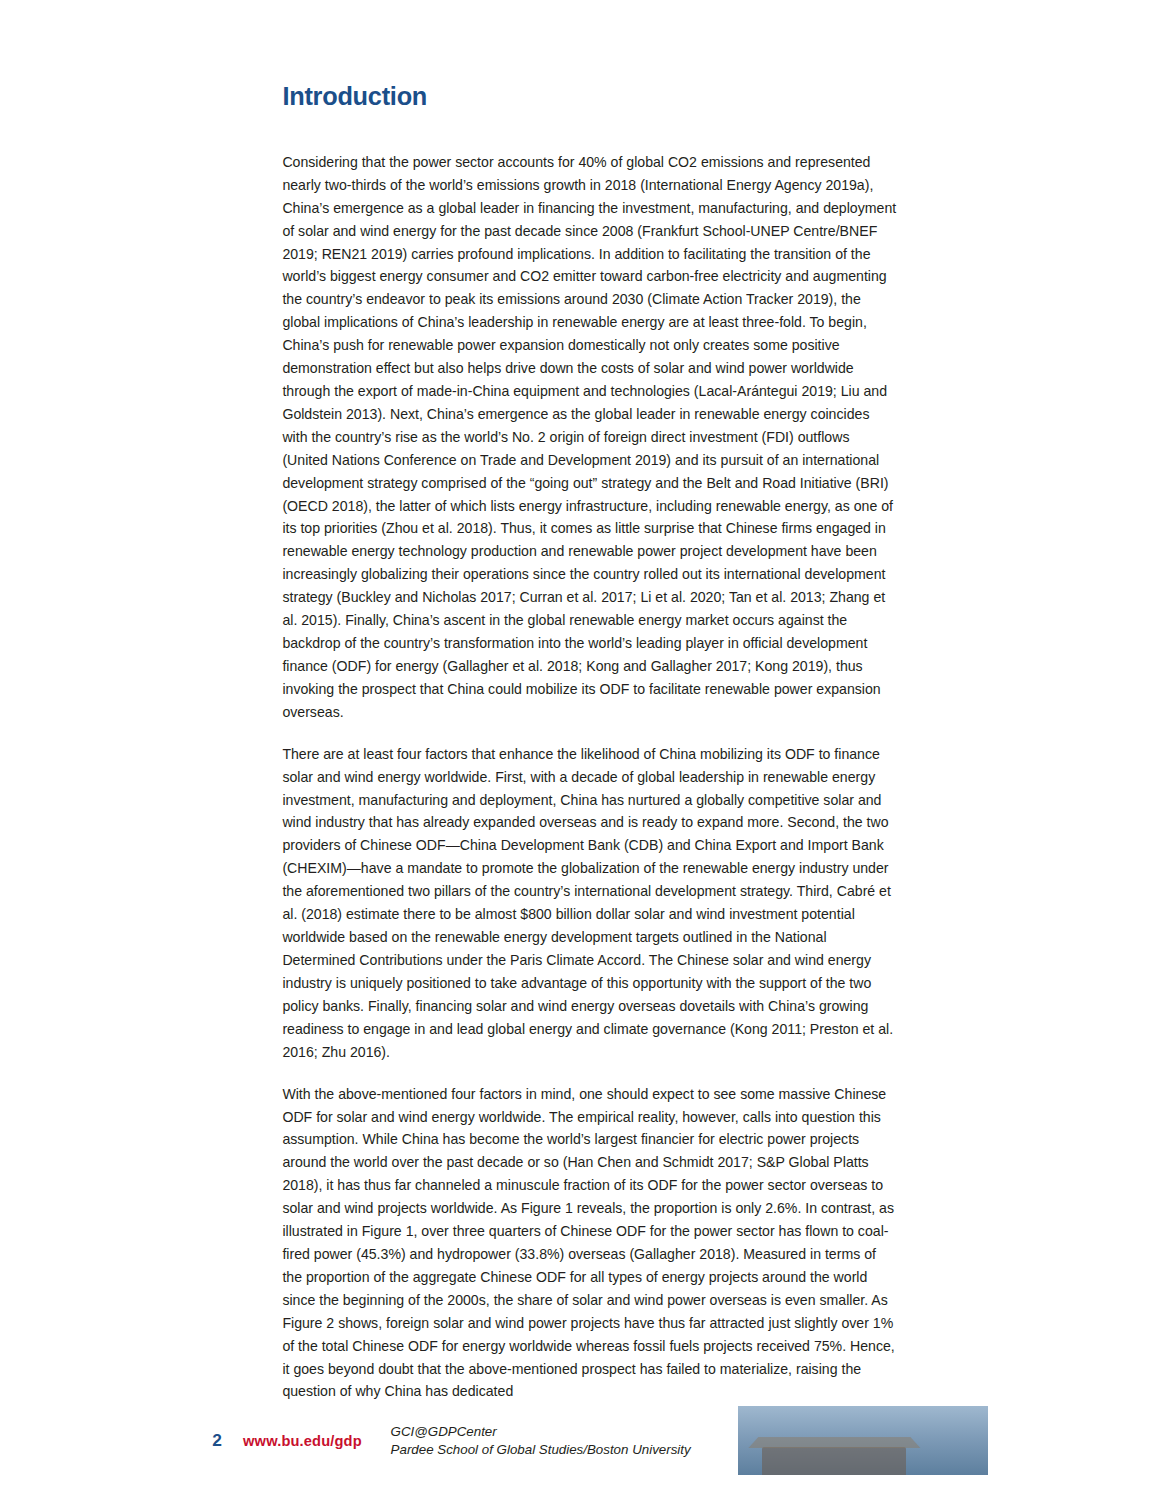Introduction
Considering that the power sector accounts for 40% of global CO2 emissions and represented nearly two-thirds of the world’s emissions growth in 2018 (International Energy Agency 2019a), China’s emergence as a global leader in financing the investment, manufacturing, and deployment of solar and wind energy for the past decade since 2008 (Frankfurt School-UNEP Centre/BNEF 2019; REN21 2019) carries profound implications. In addition to facilitating the transition of the world’s biggest energy consumer and CO2 emitter toward carbon-free electricity and augmenting the country’s endeavor to peak its emissions around 2030 (Climate Action Tracker 2019), the global implications of China’s leadership in renewable energy are at least three-fold. To begin, China’s push for renewable power expansion domestically not only creates some positive demonstration effect but also helps drive down the costs of solar and wind power worldwide through the export of made-in-China equipment and technologies (Lacal-Arántegui 2019; Liu and Goldstein 2013). Next, China’s emergence as the global leader in renewable energy coincides with the country’s rise as the world’s No. 2 origin of foreign direct investment (FDI) outflows (United Nations Conference on Trade and Development 2019) and its pursuit of an international development strategy comprised of the “going out” strategy and the Belt and Road Initiative (BRI) (OECD 2018), the latter of which lists energy infrastructure, including renewable energy, as one of its top priorities (Zhou et al. 2018). Thus, it comes as little surprise that Chinese firms engaged in renewable energy technology production and renewable power project development have been increasingly globalizing their operations since the country rolled out its international development strategy (Buckley and Nicholas 2017; Curran et al. 2017; Li et al. 2020; Tan et al. 2013; Zhang et al. 2015). Finally, China’s ascent in the global renewable energy market occurs against the backdrop of the country’s transformation into the world’s leading player in official development finance (ODF) for energy (Gallagher et al. 2018; Kong and Gallagher 2017; Kong 2019), thus invoking the prospect that China could mobilize its ODF to facilitate renewable power expansion overseas.
There are at least four factors that enhance the likelihood of China mobilizing its ODF to finance solar and wind energy worldwide. First, with a decade of global leadership in renewable energy investment, manufacturing and deployment, China has nurtured a globally competitive solar and wind industry that has already expanded overseas and is ready to expand more. Second, the two providers of Chinese ODF—China Development Bank (CDB) and China Export and Import Bank (CHEXIM)—have a mandate to promote the globalization of the renewable energy industry under the aforementioned two pillars of the country’s international development strategy. Third, Cabré et al. (2018) estimate there to be almost $800 billion dollar solar and wind investment potential worldwide based on the renewable energy development targets outlined in the National Determined Contributions under the Paris Climate Accord. The Chinese solar and wind energy industry is uniquely positioned to take advantage of this opportunity with the support of the two policy banks. Finally, financing solar and wind energy overseas dovetails with China’s growing readiness to engage in and lead global energy and climate governance (Kong 2011; Preston et al. 2016; Zhu 2016).
With the above-mentioned four factors in mind, one should expect to see some massive Chinese ODF for solar and wind energy worldwide. The empirical reality, however, calls into question this assumption. While China has become the world’s largest financier for electric power projects around the world over the past decade or so (Han Chen and Schmidt 2017; S&P Global Platts 2018), it has thus far channeled a minuscule fraction of its ODF for the power sector overseas to solar and wind projects worldwide. As Figure 1 reveals, the proportion is only 2.6%. In contrast, as illustrated in Figure 1, over three quarters of Chinese ODF for the power sector has flown to coal-fired power (45.3%) and hydropower (33.8%) overseas (Gallagher 2018). Measured in terms of the proportion of the aggregate Chinese ODF for all types of energy projects around the world since the beginning of the 2000s, the share of solar and wind power overseas is even smaller. As Figure 2 shows, foreign solar and wind power projects have thus far attracted just slightly over 1% of the total Chinese ODF for energy worldwide whereas fossil fuels projects received 75%. Hence, it goes beyond doubt that the above-mentioned prospect has failed to materialize, raising the question of why China has dedicated
2 www.bu.edu/gdp
GCI@GDPCenter
Pardee School of Global Studies/Boston University